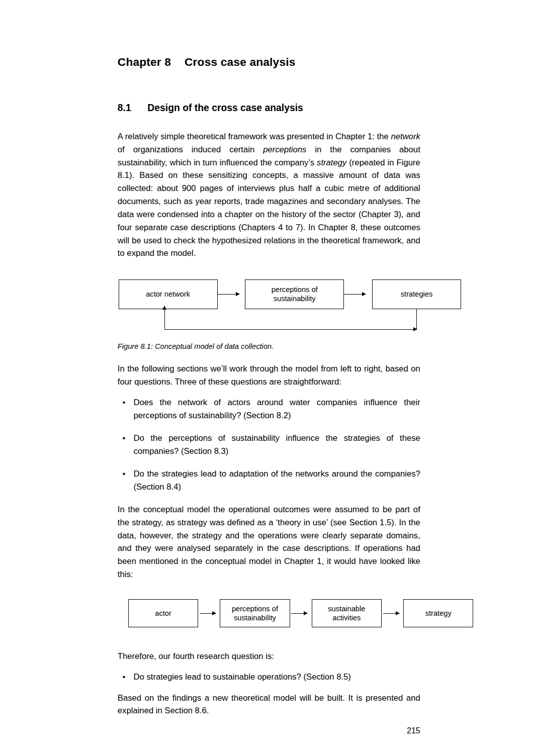Chapter 8 Cross case analysis
8.1 Design of the cross case analysis
A relatively simple theoretical framework was presented in Chapter 1: the network of organizations induced certain perceptions in the companies about sustainability, which in turn influenced the company’s strategy (repeated in Figure 8.1). Based on these sensitizing concepts, a massive amount of data was collected: about 900 pages of interviews plus half a cubic metre of additional documents, such as year reports, trade magazines and secondary analyses. The data were condensed into a chapter on the history of the sector (Chapter 3), and four separate case descriptions (Chapters 4 to 7). In Chapter 8, these outcomes will be used to check the hypothesized relations in the theoretical framework, and to expand the model.
actor network
perceptions of
sustainability
strategies
Figure 8.1: Conceptual model of data collection.
In the following sections we’ll work through the model from left to right, based on four questions. Three of these questions are straightforward:
Does the network of actors around water companies influence their perceptions of sustainability? (Section 8.2)
Do the perceptions of sustainability influence the strategies of these companies? (Section 8.3)
Do the strategies lead to adaptation of the networks around the companies? (Section 8.4)
In the conceptual model the operational outcomes were assumed to be part of the strategy, as strategy was defined as a ‘theory in use’ (see Section 1.5). In the data, however, the strategy and the operations were clearly separate domains, and they were analysed separately in the case descriptions. If operations had been mentioned in the conceptual model in Chapter 1, it would have looked like this:
actor
perceptions of
sustainability
sustainable
activities
strategy
Therefore, our fourth research question is:
Do strategies lead to sustainable operations? (Section 8.5)
Based on the findings a new theoretical model will be built. It is presented and explained in Section 8.6.
215